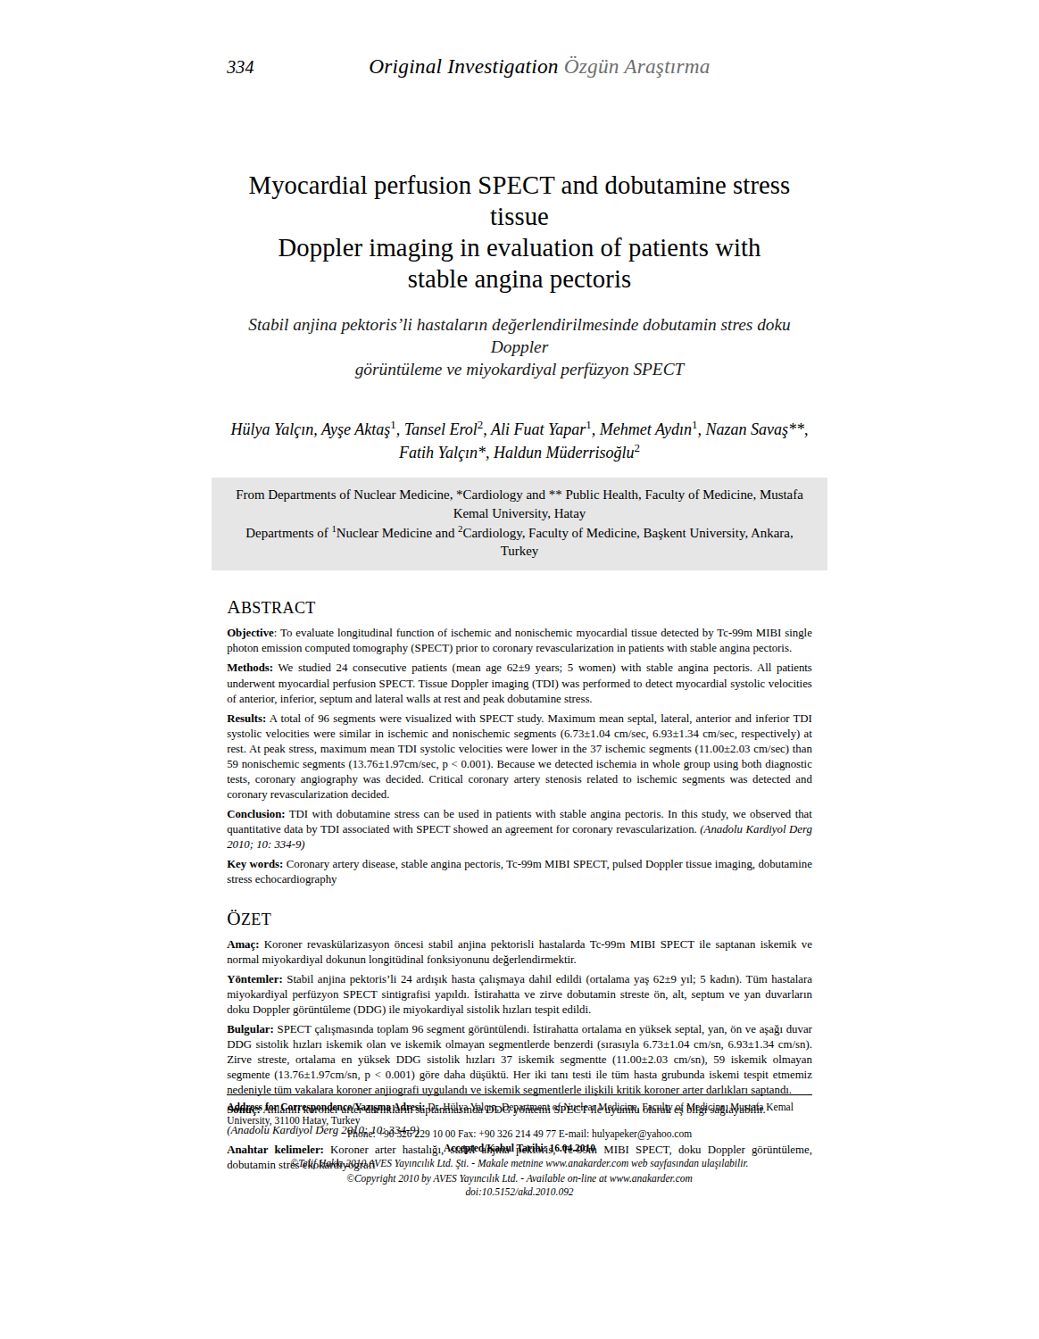334
Original Investigation Özgün Araştırma
Myocardial perfusion SPECT and dobutamine stress tissue
Doppler imaging in evaluation of patients with
stable angina pectoris
Stabil anjina pektoris’li hastaların değerlendirilmesinde dobutamin stres doku Doppler
görüntüleme ve miyokardiyal perfüzyon SPECT
Hülya Yalçın, Ayşe Aktaş1, Tansel Erol2, Ali Fuat Yapar1, Mehmet Aydın1, Nazan Savaş**,
Fatih Yalçın*, Haldun Müderrisoğlu2
From Departments of Nuclear Medicine, *Cardiology and ** Public Health, Faculty of Medicine, Mustafa Kemal University, Hatay
Departments of 1Nuclear Medicine and 2Cardiology, Faculty of Medicine, Başkent University, Ankara, Turkey
ABSTRACT
Objective: To evaluate longitudinal function of ischemic and nonischemic myocardial tissue detected by Tc-99m MIBI single photon emission computed tomography (SPECT) prior to coronary revascularization in patients with stable angina pectoris.
Methods: We studied 24 consecutive patients (mean age 62±9 years; 5 women) with stable angina pectoris. All patients underwent myocardial perfusion SPECT. Tissue Doppler imaging (TDI) was performed to detect myocardial systolic velocities of anterior, inferior, septum and lateral walls at rest and peak dobutamine stress.
Results: A total of 96 segments were visualized with SPECT study. Maximum mean septal, lateral, anterior and inferior TDI systolic velocities were similar in ischemic and nonischemic segments (6.73±1.04 cm/sec, 6.93±1.34 cm/sec, respectively) at rest. At peak stress, maximum mean TDI systolic velocities were lower in the 37 ischemic segments (11.00±2.03 cm/sec) than 59 nonischemic segments (13.76±1.97cm/sec, p < 0.001). Because we detected ischemia in whole group using both diagnostic tests, coronary angiography was decided. Critical coronary artery stenosis related to ischemic segments was detected and coronary revascularization decided.
Conclusion: TDI with dobutamine stress can be used in patients with stable angina pectoris. In this study, we observed that quantitative data by TDI associated with SPECT showed an agreement for coronary revascularization. (Anadolu Kardiyol Derg 2010; 10: 334-9)
Key words: Coronary artery disease, stable angina pectoris, Tc-99m MIBI SPECT, pulsed Doppler tissue imaging, dobutamine stress echocardiography
ÖZET
Amaç: Koroner revaskülarizasyon öncesi stabil anjina pektorisli hastalarda Tc-99m MIBI SPECT ile saptanan iskemik ve normal miyokardiyal dokunun longitüdinal fonksiyonunu değerlendirmektir.
Yöntemler: Stabil anjina pektoris’li 24 ardışık hasta çalışmaya dahil edildi (ortalama yaş 62±9 yıl; 5 kadın). Tüm hastalara miyokardiyal perfüzyon SPECT sintigrafisi yapıldı. İstirahatta ve zirve dobutamin streste ön, alt, septum ve yan duvarların doku Doppler görüntüleme (DDG) ile miyokardiyal sistolik hızları tespit edildi.
Bulgular: SPECT çalışmasında toplam 96 segment görüntülendi. İstirahatta ortalama en yüksek septal, yan, ön ve aşağı duvar DDG sistolik hızları iskemik olan ve iskemik olmayan segmentlerde benzerdi (sırasıyla 6.73±1.04 cm/sn, 6.93±1.34 cm/sn). Zirve streste, ortalama en yüksek DDG sistolik hızları 37 iskemik segmentte (11.00±2.03 cm/sn), 59 iskemik olmayan segmente (13.76±1.97cm/sn, p < 0.001) göre daha düşüktü. Her iki tanı testi ile tüm hasta grubunda iskemi tespit etmemiz nedeniyle tüm vakalara koroner anjiografi uygulandı ve iskemik segmentlerle ilişkili kritik koroner arter darlıkları saptandı.
Sonuç: Anlamlı koroner arter darlıkların saptanmasında DDG yöntemi SPECT ile uyumlu olarak eş bilgi sağlayabilir.
(Anadolu Kardiyol Derg 2010; 10: 334-9)
Anahtar kelimeler: Koroner arter hastalığı, stabil anjina pektoris, Tc-99m MIBI SPECT, doku Doppler görüntüleme, dobutamin stres ekokardiyografi
Address for Correspondence/Yazışma Adresi: Dr. Hülya Yalçın, Department of Nuclear Medicine, Faculty of Medicine, Mustafa Kemal University, 31100 Hatay, Turkey
Phone: +90 326 229 10 00 Fax: +90 326 214 49 77 E-mail: hulyapeker@yahoo.com
Accepted/Kabul Tarihi: 16.04.2010
©Telif Hakkı 2010 AVES Yayıncılık Ltd. Şti. - Makale metnine www.anakarder.com web sayfasından ulaşılabilir.
©Copyright 2010 by AVES Yayıncılık Ltd. - Available on-line at www.anakarder.com
doi:10.5152/akd.2010.092